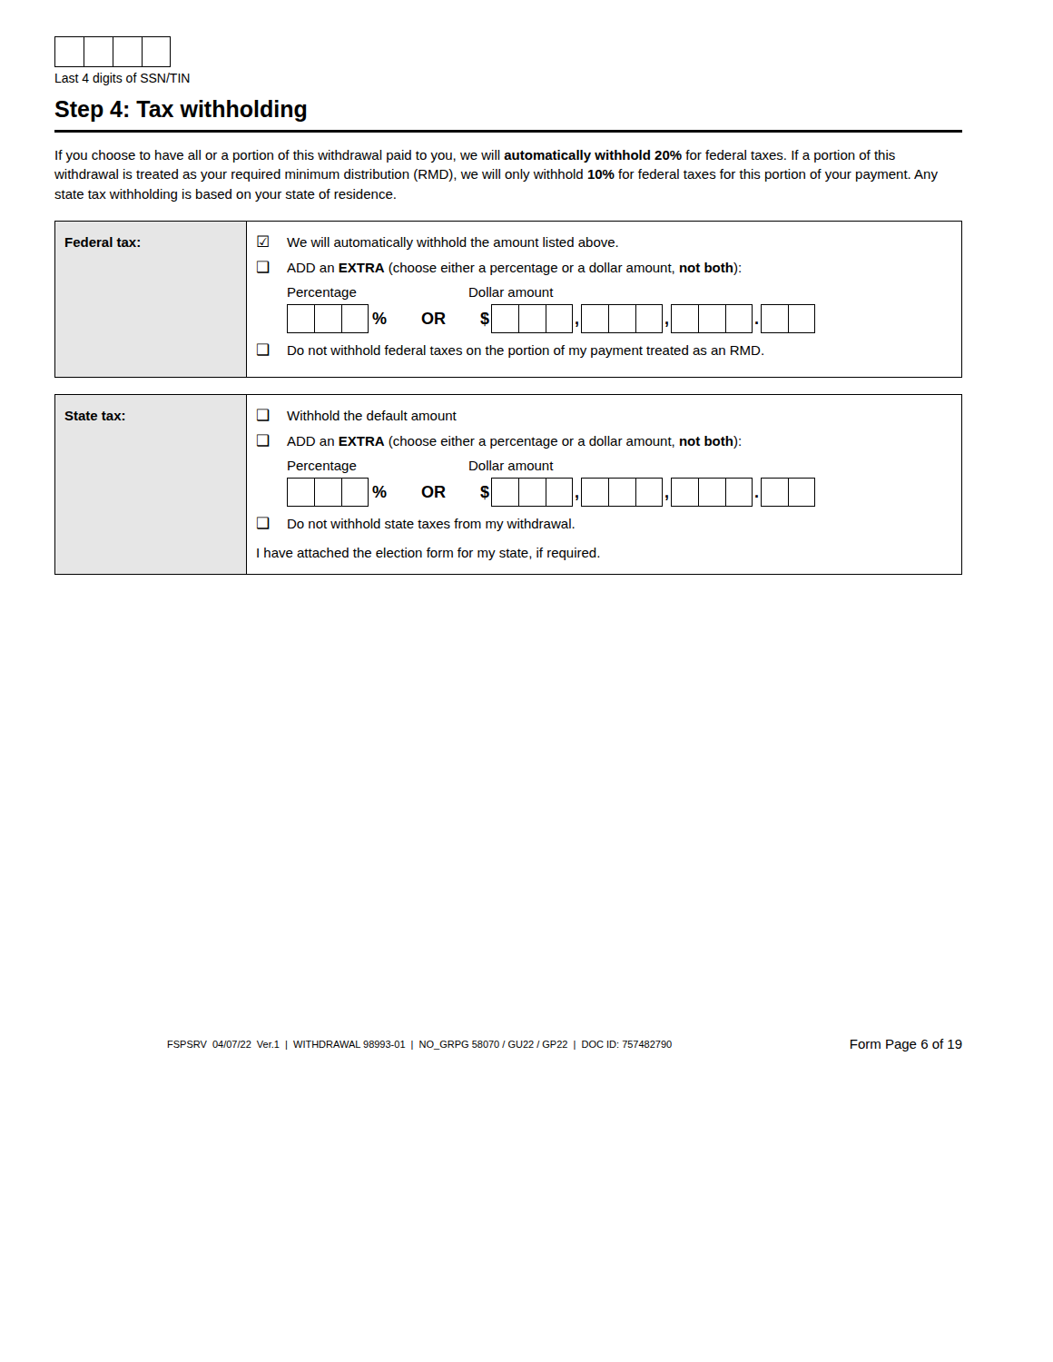Last 4 digits of SSN/TIN
Step 4: Tax withholding
If you choose to have all or a portion of this withdrawal paid to you, we will automatically withhold 20% for federal taxes. If a portion of this withdrawal is treated as your required minimum distribution (RMD), we will only withhold 10% for federal taxes for this portion of your payment. Any state tax withholding is based on your state of residence.
| Federal tax: | ☑ We will automatically withhold the amount listed above. ❑ ADD an EXTRA (choose either a percentage or a dollar amount, not both ): Percentage Dollar amount % OR $ , , . ❑ Do not withhold federal taxes on the portion of my payment treated as an RMD. |
| State tax: | ❑ Withhold the default amount ❑ ADD an EXTRA (choose either a percentage or a dollar amount, not both ): Percentage Dollar amount % OR $ , , . ❑ Do not withhold state taxes from my withdrawal. I have attached the election form for my state, if required. |
FSPSRV 04/07/22 Ver.1 | WITHDRAWAL 98993-01 | NO_GRPG 58070 / GU22 / GP22 | DOC ID: 757482790
Form Page 6 of 19